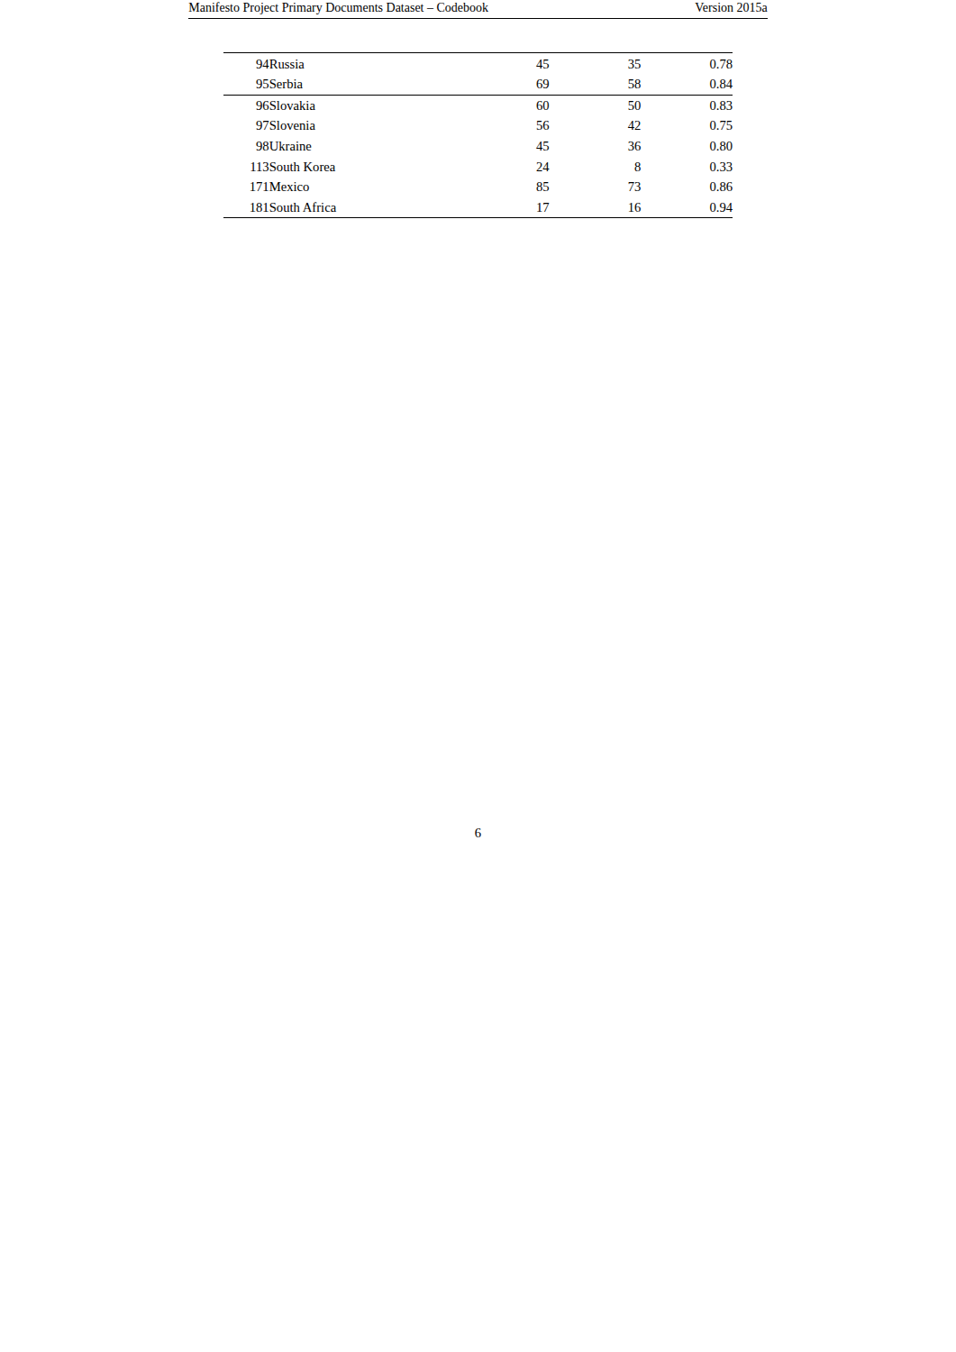Manifesto Project Primary Documents Dataset – Codebook
Version 2015a
| 94 | Russia | 45 | 35 | 0.78 |
| 95 | Serbia | 69 | 58 | 0.84 |
| 96 | Slovakia | 60 | 50 | 0.83 |
| 97 | Slovenia | 56 | 42 | 0.75 |
| 98 | Ukraine | 45 | 36 | 0.80 |
| 113 | South Korea | 24 | 8 | 0.33 |
| 171 | Mexico | 85 | 73 | 0.86 |
| 181 | South Africa | 17 | 16 | 0.94 |
6